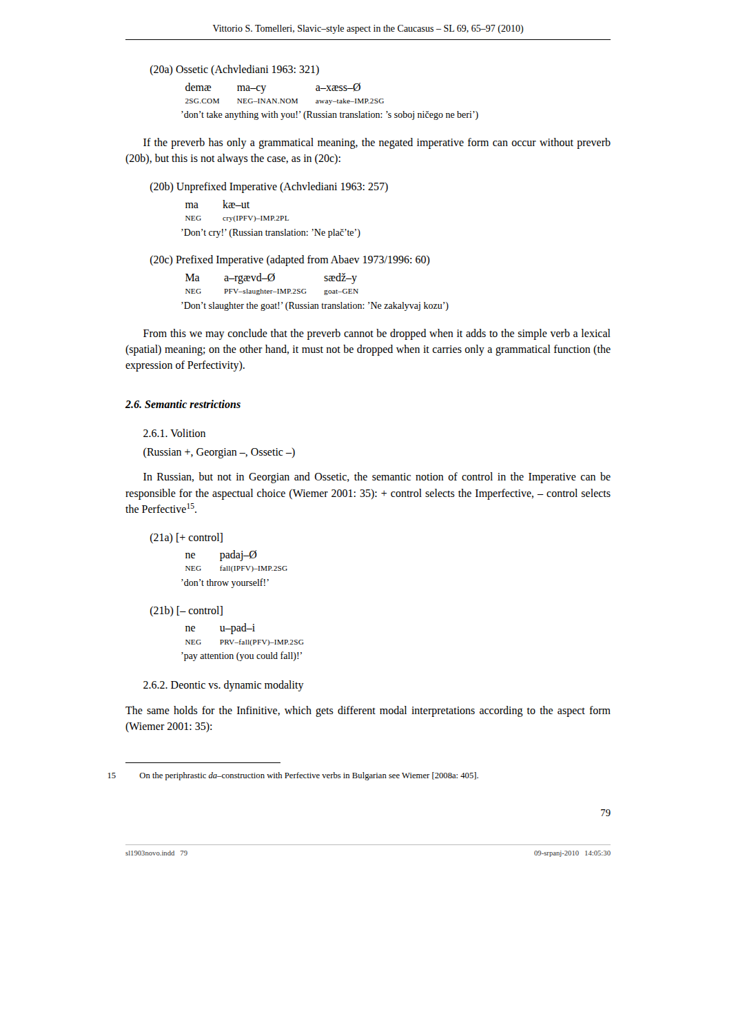Vittorio S. Tomelleri, Slavic–style aspect in the Caucasus – SL 69, 65–97 (2010)
(20a) Ossetic (Achvlediani 1963: 321)
| demæ | ma–cy | a–xæss–Ø |
| 2SG.COM | NEG–INAN.NOM | away–take–IMP.2SG |
’don’t take anything with you!’ (Russian translation: ’s soboj ničego ne beri’)
If the preverb has only a grammatical meaning, the negated imperative form can occur without preverb (20b), but this is not always the case, as in (20c):
(20b) Unprefixed Imperative (Achvlediani 1963: 257)
| ma | kæ–ut |
| NEG | cry(IPFV)–IMP.2PL |
’Don’t cry!’ (Russian translation: ’Ne plač’te’)
(20c) Prefixed Imperative (adapted from Abaev 1973/1996: 60)
| Ma | a–rgævd–Ø | sædž–y |
| NEG | PFV–slaughter–IMP.2SG | goat–GEN |
’Don’t slaughter the goat!’ (Russian translation: ’Ne zakalyvaj kozu’)
From this we may conclude that the preverb cannot be dropped when it adds to the simple verb a lexical (spatial) meaning; on the other hand, it must not be dropped when it carries only a grammatical function (the expression of Perfectivity).
2.6. Semantic restrictions
2.6.1. Volition
(Russian +, Georgian –, Ossetic –)
In Russian, but not in Georgian and Ossetic, the semantic notion of control in the Imperative can be responsible for the aspectual choice (Wiemer 2001: 35): + control selects the Imperfective, – control selects the Perfective15.
(21a) [+ control]
| ne | padaj–Ø |
| NEG | fall(IPFV)–IMP.2SG |
’don’t throw yourself!’
(21b) [– control]
| ne | u–pad–i |
| NEG | PRV–fall(PFV)–IMP.2SG |
’pay attention (you could fall)!’
2.6.2. Deontic vs. dynamic modality
The same holds for the Infinitive, which gets different modal interpretations according to the aspect form (Wiemer 2001: 35):
15 On the periphrastic da–construction with Perfective verbs in Bulgarian see Wiemer [2008a: 405].
79
sl1903novo.indd 79 09-srpanj-2010 14:05:30